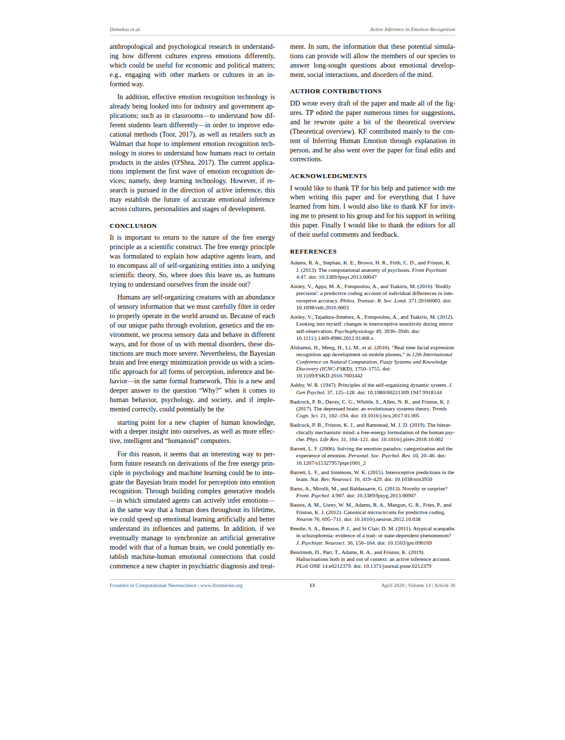Demekas et al.
Active Inference in Emotion Recognition
anthropological and psychological research in understanding how different cultures express emotions differently, which could be useful for economic and political matters; e.g., engaging with other markets or cultures in an informed way.
In addition, effective emotion recognition technology is already being looked into for industry and government applications; such as in classrooms—to understand how different students learn differently—in order to improve educational methods (Toor, 2017), as well as retailers such as Walmart that hope to implement emotion recognition technology in stores to understand how humans react to certain products in the aisles (O'Shea, 2017). The current applications implement the first wave of emotion recognition devices; namely, deep learning technology. However, if research is pursued in the direction of active inference, this may establish the future of accurate emotional inference across cultures, personalities and stages of development.
Conclusion
It is important to return to the nature of the free energy principle as a scientific construct. The free energy principle was formulated to explain how adaptive agents learn, and to encompass all of self-organizing entities into a unifying scientific theory. So, where does this leave us, as humans trying to understand ourselves from the inside out?
Humans are self-organizing creatures with an abundance of sensory information that we must carefully filter in order to properly operate in the world around us. Because of each of our unique paths through evolution, genetics and the environment, we process sensory data and behave in different ways, and for those of us with mental disorders, these distinctions are much more severe. Nevertheless, the Bayesian brain and free energy minimization provide us with a scientific approach for all forms of perception, inference and behavior—in the same formal framework. This is a new and deeper answer to the question “Why?” when it comes to human behavior, psychology, and society, and if implemented correctly, could potentially be the
starting point for a new chapter of human knowledge, with a deeper insight into ourselves, as well as more effective, intelligent and “humanoid” computers.
For this reason, it seems that an interesting way to perform future research on derivations of the free energy principle in psychology and machine learning could be to integrate the Bayesian brain model for perception into emotion recognition. Through building complex generative models—in which simulated agents can actively infer emotions—in the same way that a human does throughout its lifetime, we could speed up emotional learning artificially and better understand its influences and patterns. In addition, if we eventually manage to synchronize an artificial generative model with that of a human brain, we could potentially establish machine-human emotional connections that could commence a new chapter in psychiatric diagnosis and treatment. In sum, the information that these potential simulations can provide will allow the members of our species to answer long-sought questions about emotional development, social interactions, and disorders of the mind.
Author Contributions
DD wrote every draft of the paper and made all of the figures. TP edited the paper numerous times for suggestions, and he rewrote quite a bit of the theoretical overview (Theoretical overview). KF contributed mainly to the content of Inferring Human Emotion through explanation in person, and he also went over the paper for final edits and corrections.
Acknowledgments
I would like to thank TP for his help and patience with me when writing this paper and for everything that I have learned from him. I would also like to thank KF for inviting me to present to his group and for his support in writing this paper. Finally I would like to thank the editors for all of their useful comments and feedback.
References
Adams, R. A., Stephan, K. E., Brown, H. R., Frith, C. D., and Friston, K. J. (2013). The computational anatomy of psychosis. Front Psychiatr. 4:47. doi: 10.3389/fpsyt.2013.00047
Ainley, V., Apps, M. A., Fotopoulou, A., and Tsakiris, M. (2016). 'Bodily precision': a predictive coding account of individual differences in interoceptive accuracy. Philos. Transac. R. Soc. Lond. 371:20160003. doi: 10.1098/rstb.2016.0003
Ainley, V., Tajadura-Jiménez, A., Fotopoulou, A., and Tsakiris, M. (2012). Looking into myself: changes in interoceptive sensitivity during mirror self-observation. Psychophysiology 49, 3936–3946. doi: 10.1111/j.1469-8986.2012.01468.x
Alshamsi, H., Meng, H., Li, M., et al. (2016). “Real time facial expression recognition app development on mobile phones,” in 12th International Conference on Natural Computation, Fuzzy Systems and Knowledge Discovery (ICNC-FSKD), 1750–1755. doi: 10.1109/FSKD.2016.7603442
Ashby, W. R. (1947). Principles of the self-organizing dynamic system. J. Gen Psychol. 37, 125–128. doi: 10.1080/00221309.1947.9918144
Badcock, P. B., Davey, C. G., Whittle, S., Allen, N. B., and Friston, K. J. (2017). The depressed brain: an evolutionary systems theory. Trends Cogn. Sci. 21, 182–194. doi: 10.1016/j.tics.2017.01.005
Badcock, P. B., Friston, K. J., and Ramstead, M. J. D. (2019). The hierarchically mechanistic mind: a free-energy formulation of the human psyche. Phys. Life Rev. 31, 104–121. doi: 10.1016/j.plrev.2018.10.002
Barrett, L. F. (2006). Solving the emotion paradox: categorization and the experience of emotion. Personal. Soc. Psychol. Rev. 10, 20–46. doi: 10.1207/s15327957pspr1001_2
Barrett, L. F., and Simmons, W. K. (2015). Interoceptive predictions in the brain. Nat. Rev. Neurosci. 16, 419–429. doi: 10.1038/nrn3950
Barto, A., Mirolli, M., and Baldassarre, G. (2013). Novelty or surprise? Front. Psychol. 4:907. doi: 10.3389/fpsyg.2013.00907
Bastos, A. M., Usrey, W. M., Adams, R. A., Mangun, G. R., Fries, P., and Friston, K. J. (2012). Canonical microcircuits for predictive coding. Neuron 76, 695–711. doi: 10.1016/j.neuron.2012.10.038
Beedie, S. A., Benson, P. J., and St Clair, D. M. (2011). Atypical scanpaths in schizophrenia: evidence of a trait- or state-dependent phenomenon? J. Psychiatr. Neurosci. 36, 150–164. doi: 10.1503/jpn.090169
Benrimoh, D., Parr, T., Adams, R. A., and Friston, K. (2019). Hallucinations both in and out of context: an active inference account. PLoS ONE 14:e0212379. doi: 10.1371/journal.pone.0212379
Frontiers in Computational Neuroscience | www.frontiersin.org
13
April 2020 | Volume 14 | Article 30